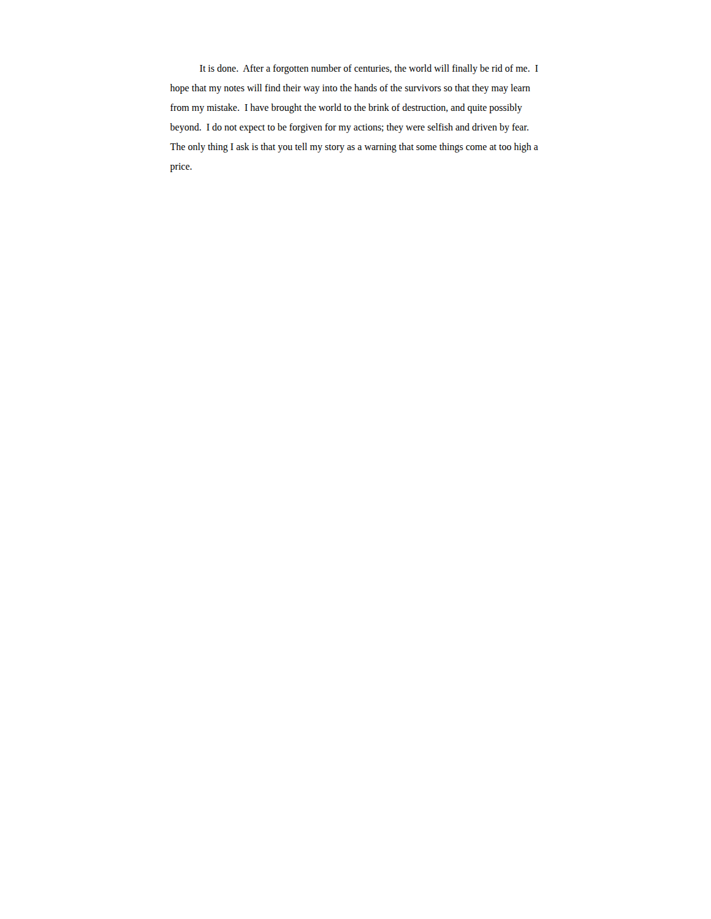It is done. After a forgotten number of centuries, the world will finally be rid of me. I hope that my notes will find their way into the hands of the survivors so that they may learn from my mistake. I have brought the world to the brink of destruction, and quite possibly beyond. I do not expect to be forgiven for my actions; they were selfish and driven by fear. The only thing I ask is that you tell my story as a warning that some things come at too high a price.